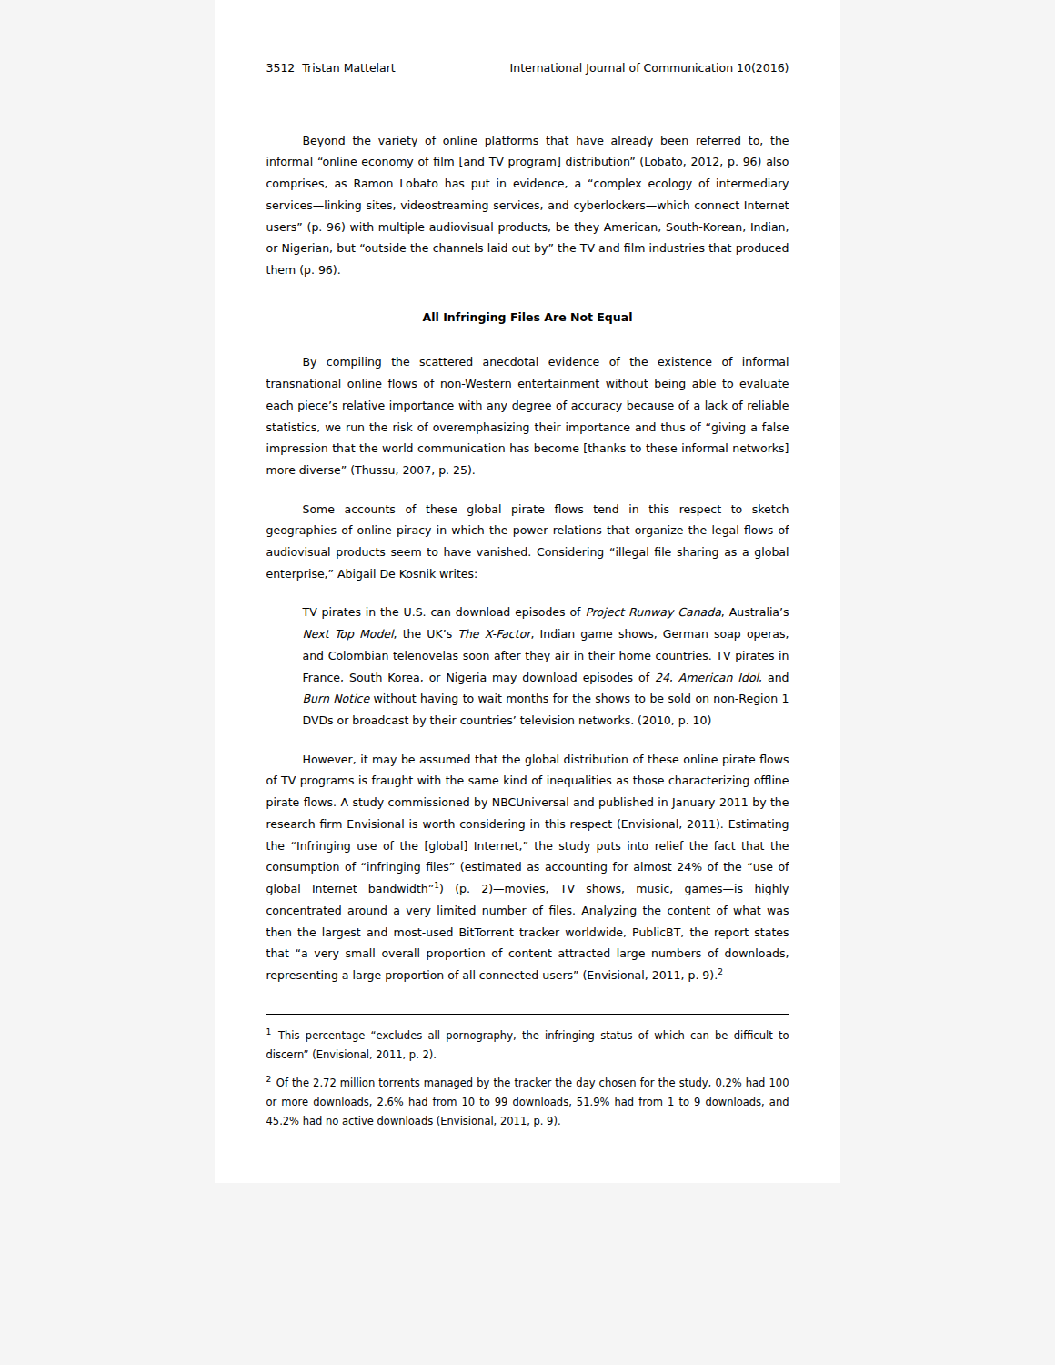3512 Tristan Mattelart International Journal of Communication 10(2016)
Beyond the variety of online platforms that have already been referred to, the informal “online economy of film [and TV program] distribution” (Lobato, 2012, p. 96) also comprises, as Ramon Lobato has put in evidence, a “complex ecology of intermediary services—linking sites, videostreaming services, and cyberlockers—which connect Internet users” (p. 96) with multiple audiovisual products, be they American, South-Korean, Indian, or Nigerian, but “outside the channels laid out by” the TV and film industries that produced them (p. 96).
All Infringing Files Are Not Equal
By compiling the scattered anecdotal evidence of the existence of informal transnational online flows of non-Western entertainment without being able to evaluate each piece’s relative importance with any degree of accuracy because of a lack of reliable statistics, we run the risk of overemphasizing their importance and thus of “giving a false impression that the world communication has become [thanks to these informal networks] more diverse” (Thussu, 2007, p. 25).
Some accounts of these global pirate flows tend in this respect to sketch geographies of online piracy in which the power relations that organize the legal flows of audiovisual products seem to have vanished. Considering “illegal file sharing as a global enterprise,” Abigail De Kosnik writes:
TV pirates in the U.S. can download episodes of Project Runway Canada, Australia’s Next Top Model, the UK’s The X-Factor, Indian game shows, German soap operas, and Colombian telenovelas soon after they air in their home countries. TV pirates in France, South Korea, or Nigeria may download episodes of 24, American Idol, and Burn Notice without having to wait months for the shows to be sold on non-Region 1 DVDs or broadcast by their countries’ television networks. (2010, p. 10)
However, it may be assumed that the global distribution of these online pirate flows of TV programs is fraught with the same kind of inequalities as those characterizing offline pirate flows. A study commissioned by NBCUniversal and published in January 2011 by the research firm Envisional is worth considering in this respect (Envisional, 2011). Estimating the “Infringing use of the [global] Internet,” the study puts into relief the fact that the consumption of “infringing files” (estimated as accounting for almost 24% of the “use of global Internet bandwidth”1) (p. 2)—movies, TV shows, music, games—is highly concentrated around a very limited number of files. Analyzing the content of what was then the largest and most-used BitTorrent tracker worldwide, PublicBT, the report states that “a very small overall proportion of content attracted large numbers of downloads, representing a large proportion of all connected users” (Envisional, 2011, p. 9).2
1 This percentage “excludes all pornography, the infringing status of which can be difficult to discern” (Envisional, 2011, p. 2).
2 Of the 2.72 million torrents managed by the tracker the day chosen for the study, 0.2% had 100 or more downloads, 2.6% had from 10 to 99 downloads, 51.9% had from 1 to 9 downloads, and 45.2% had no active downloads (Envisional, 2011, p. 9).